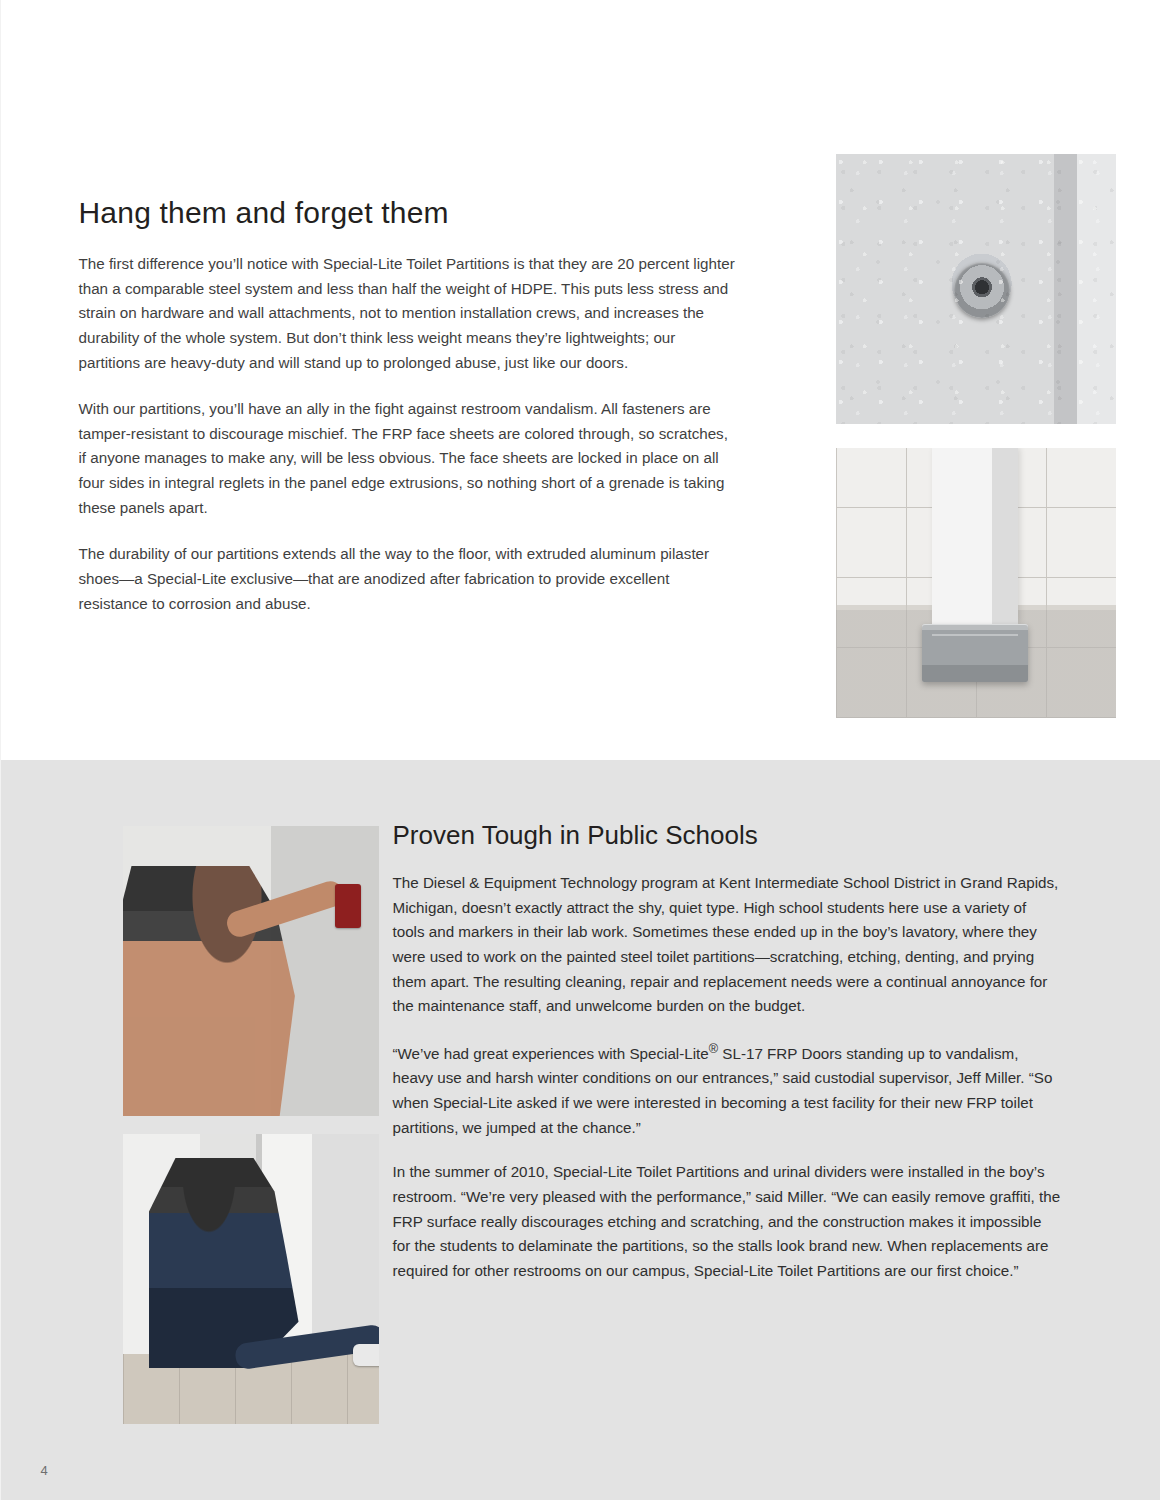Hang them and forget them
The first difference you’ll notice with Special-Lite Toilet Partitions is that they are 20 percent lighter than a comparable steel system and less than half the weight of HDPE. This puts less stress and strain on hardware and wall attachments, not to mention installation crews, and increases the durability of the whole system. But don’t think less weight means they’re lightweights; our partitions are heavy-duty and will stand up to prolonged abuse, just like our doors.
With our partitions, you’ll have an ally in the fight against restroom vandalism. All fasteners are tamper-resistant to discourage mischief. The FRP face sheets are colored through, so scratches, if anyone manages to make any, will be less obvious. The face sheets are locked in place on all four sides in integral reglets in the panel edge extrusions, so nothing short of a grenade is taking these panels apart.
The durability of our partitions extends all the way to the floor, with extruded aluminum pilaster shoes—a Special-Lite exclusive—that are anodized after fabrication to provide excellent resistance to corrosion and abuse.
Proven Tough in Public Schools
The Diesel & Equipment Technology program at Kent Intermediate School District in Grand Rapids, Michigan, doesn’t exactly attract the shy, quiet type. High school students here use a variety of tools and markers in their lab work. Sometimes these ended up in the boy’s lavatory, where they were used to work on the painted steel toilet partitions—scratching, etching, denting, and prying them apart. The resulting cleaning, repair and replacement needs were a continual annoyance for the maintenance staff, and unwelcome burden on the budget.
“We’ve had great experiences with Special-Lite® SL-17 FRP Doors standing up to vandalism, heavy use and harsh winter conditions on our entrances,” said custodial supervisor, Jeff Miller. “So when Special-Lite asked if we were interested in becoming a test facility for their new FRP toilet partitions, we jumped at the chance.”
In the summer of 2010, Special-Lite Toilet Partitions and urinal dividers were installed in the boy’s restroom. “We’re very pleased with the performance,” said Miller. “We can easily remove graffiti, the FRP surface really discourages etching and scratching, and the construction makes it impossible for the students to delaminate the partitions, so the stalls look brand new. When replacements are required for other restrooms on our campus, Special-Lite Toilet Partitions are our first choice.”
4